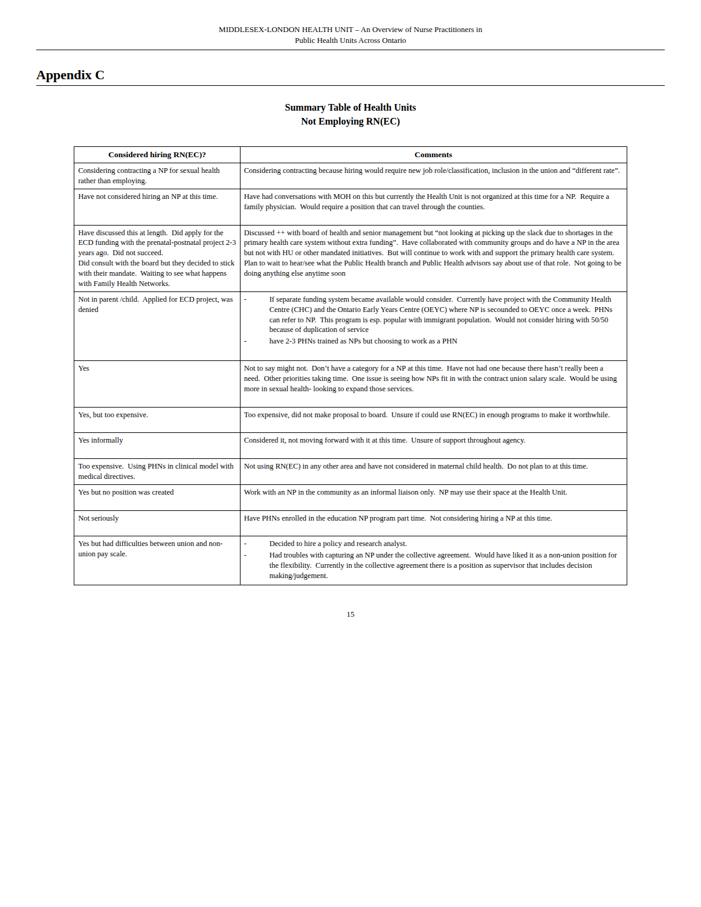MIDDLESEX-LONDON HEALTH UNIT – An Overview of Nurse Practitioners in
Public Health Units Across Ontario
Appendix C
Summary Table of Health Units
Not Employing RN(EC)
| Considered hiring RN(EC)? | Comments |
| --- | --- |
| Considering contracting a NP for sexual health rather than employing. | Considering contracting because hiring would require new job role/classification, inclusion in the union and “different rate”. |
| Have not considered hiring an NP at this time. | Have had conversations with MOH on this but currently the Health Unit is not organized at this time for a NP. Require a family physician. Would require a position that can travel through the counties. |
| Have discussed this at length. Did apply for the ECD funding with the prenatal-postnatal project 2-3 years ago. Did not succeed. Did consult with the board but they decided to stick with their mandate. Waiting to see what happens with Family Health Networks. | Discussed ++ with board of health and senior management but “not looking at picking up the slack due to shortages in the primary health care system without extra funding”. Have collaborated with community groups and do have a NP in the area but not with HU or other mandated initiatives. But will continue to work with and support the primary health care system. Plan to wait to hear/see what the Public Health branch and Public Health advisors say about use of that role. Not going to be doing anything else anytime soon |
| Not in parent /child. Applied for ECD project, was denied | If separate funding system became available would consider. Currently have project with the Community Health Centre (CHC) and the Ontario Early Years Centre (OEYC) where NP is secounded to OEYC once a week. PHNs can refer to NP. This program is esp. popular with immigrant population. Would not consider hiring with 50/50 because of duplication of service have 2-3 PHNs trained as NPs but choosing to work as a PHN |
| Yes | Not to say might not. Don’t have a category for a NP at this time. Have not had one because there hasn’t really been a need. Other priorities taking time. One issue is seeing how NPs fit in with the contract union salary scale. Would be using more in sexual health- looking to expand those services. |
| Yes, but too expensive. | Too expensive, did not make proposal to board. Unsure if could use RN(EC) in enough programs to make it worthwhile. |
| Yes informally | Considered it, not moving forward with it at this time. Unsure of support throughout agency. |
| Too expensive. Using PHNs in clinical model with medical directives. | Not using RN(EC) in any other area and have not considered in maternal child health. Do not plan to at this time. |
| Yes but no position was created | Work with an NP in the community as an informal liaison only. NP may use their space at the Health Unit. |
| Not seriously | Have PHNs enrolled in the education NP program part time. Not considering hiring a NP at this time. |
| Yes but had difficulties between union and non-union pay scale. | Decided to hire a policy and research analyst. Had troubles with capturing an NP under the collective agreement. Would have liked it as a non-union position for the flexibility. Currently in the collective agreement there is a position as supervisor that includes decision making/judgement. |
15